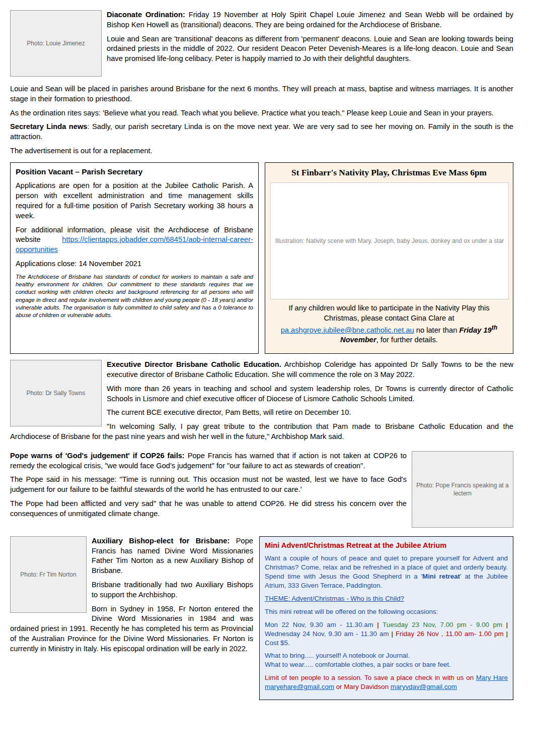Photo: Louie Jimenez
Diaconate Ordination: Friday 19 November at Holy Spirit Chapel Louie Jimenez and Sean Webb will be ordained by Bishop Ken Howell as (transitional) deacons. They are being ordained for the Archdiocese of Brisbane.
Louie and Sean are 'transitional' deacons as different from 'permanent' deacons. Louie and Sean are looking towards being ordained priests in the middle of 2022. Our resident Deacon Peter Devenish-Meares is a life-long deacon. Louie and Sean have promised life-long celibacy. Peter is happily married to Jo with their delightful daughters.
Louie and Sean will be placed in parishes around Brisbane for the next 6 months. They will preach at mass, baptise and witness marriages. It is another stage in their formation to priesthood.
As the ordination rites says: 'Believe what you read. Teach what you believe. Practice what you teach." Please keep Louie and Sean in your prayers.
Secretary Linda news: Sadly, our parish secretary Linda is on the move next year. We are very sad to see her moving on. Family in the south is the attraction.
The advertisement is out for a replacement.
Position Vacant – Parish Secretary
Applications are open for a position at the Jubilee Catholic Parish. A person with excellent administration and time management skills required for a full-time position of Parish Secretary working 38 hours a week.
For additional information, please visit the Archdiocese of Brisbane website https://clientapps.jobadder.com/68451/aob-internal-career-opportunities
Applications close: 14 November 2021
The Archdiocese of Brisbane has standards of conduct for workers to maintain a safe and healthy environment for children. Our commitment to these standards requires that we conduct working with children checks and background referencing for all persons who will engage in direct and regular involvement with children and young people (0 - 18 years) and/or vulnerable adults. The organisation is fully committed to child safety and has a 0 tolerance to abuse of children or vulnerable adults.
St Finbarr's Nativity Play, Christmas Eve Mass 6pm
Illustration: Nativity scene with Mary, Joseph, baby Jesus, donkey and ox under a star
If any children would like to participate in the Nativity Play this Christmas, please contact Gina Clare at pa.ashgrove.jubilee@bne.catholic.net.au no later than Friday 19th November, for further details.
Photo: Dr Sally Towns
Executive Director Brisbane Catholic Education. Archbishop Coleridge has appointed Dr Sally Towns to be the new executive director of Brisbane Catholic Education. She will commence the role on 3 May 2022.
With more than 26 years in teaching and school and system leadership roles, Dr Towns is currently director of Catholic Schools in Lismore and chief executive officer of Diocese of Lismore Catholic Schools Limited.
The current BCE executive director, Pam Betts, will retire on December 10.
"In welcoming Sally, I pay great tribute to the contribution that Pam made to Brisbane Catholic Education and the Archdiocese of Brisbane for the past nine years and wish her well in the future," Archbishop Mark said.
Photo: Pope Francis speaking at a lectern
Pope warns of 'God's judgement' if COP26 fails: Pope Francis has warned that if action is not taken at COP26 to remedy the ecological crisis, "we would face God's judgement" for "our failure to act as stewards of creation".
The Pope said in his message: "Time is running out. This occasion must not be wasted, lest we have to face God's judgement for our failure to be faithful stewards of the world he has entrusted to our care.'
The Pope had been afflicted and very sad" that he was unable to attend COP26. He did stress his concern over the consequences of unmitigated climate change.
Photo: Fr Tim Norton
Auxiliary Bishop-elect for Brisbane: Pope Francis has named Divine Word Missionaries Father Tim Norton as a new Auxiliary Bishop of Brisbane.
Brisbane traditionally had two Auxiliary Bishops to support the Archbishop.
Born in Sydney in 1958, Fr Norton entered the Divine Word Missionaries in 1984 and was ordained priest in 1991. Recently he has completed his term as Provincial of the Australian Province for the Divine Word Missionaries. Fr Norton is currently in Ministry in Italy. His episcopal ordination will be early in 2022.
Mini Advent/Christmas Retreat at the Jubilee Atrium
Want a couple of hours of peace and quiet to prepare yourself for Advent and Christmas? Come, relax and be refreshed in a place of quiet and orderly beauty. Spend time with Jesus the Good Shepherd in a 'Mini retreat' at the Jubilee Atrium, 333 Given Terrace, Paddington.
THEME: Advent/Christmas - Who is this Child?
This mini retreat will be offered on the following occasions:
Mon 22 Nov, 9.30 am - 11.30.am | Tuesday 23 Nov, 7.00 pm - 9.00 pm | Wednesday 24 Nov, 9.30 am - 11.30 am | Friday 26 Nov , 11.00 am- 1.00 pm | Cost $5.
What to bring..... yourself! A notebook or Journal.
What to wear..... comfortable clothes, a pair socks or bare feet.
Limit of ten people to a session. To save a place check in with us on Mary Hare maryehare@gmail.com or Mary Davidson maryvdav@gmail.com